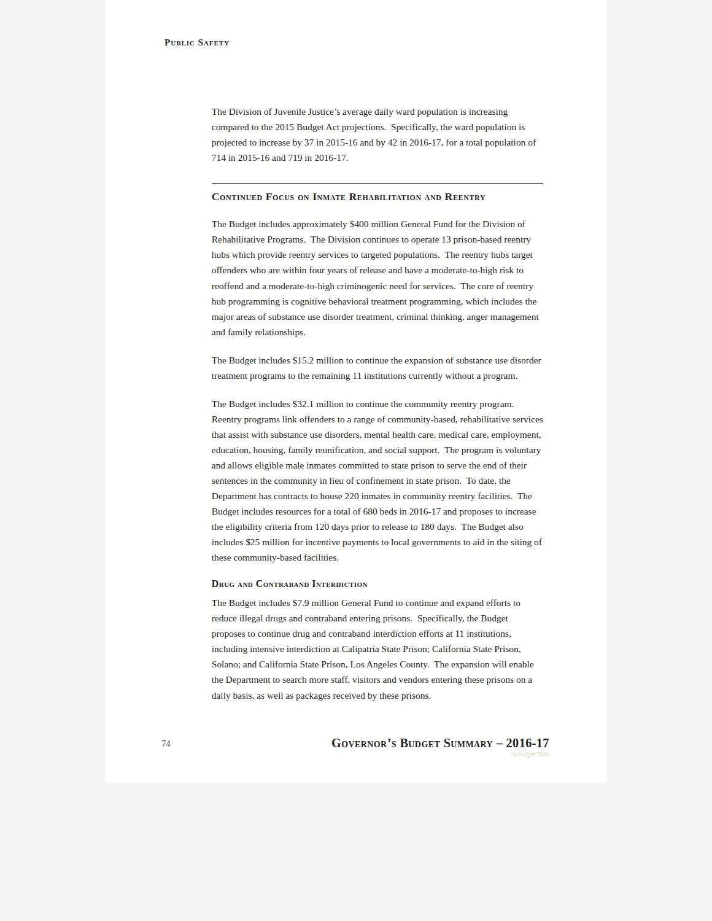Public Safety
The Division of Juvenile Justice’s average daily ward population is increasing compared to the 2015 Budget Act projections. Specifically, the ward population is projected to increase by 37 in 2015-16 and by 42 in 2016-17, for a total population of 714 in 2015-16 and 719 in 2016-17.
Continued Focus on Inmate Rehabilitation and Reentry
The Budget includes approximately $400 million General Fund for the Division of Rehabilitative Programs. The Division continues to operate 13 prison-based reentry hubs which provide reentry services to targeted populations. The reentry hubs target offenders who are within four years of release and have a moderate-to-high risk to reoffend and a moderate-to-high criminogenic need for services. The core of reentry hub programming is cognitive behavioral treatment programming, which includes the major areas of substance use disorder treatment, criminal thinking, anger management and family relationships.
The Budget includes $15.2 million to continue the expansion of substance use disorder treatment programs to the remaining 11 institutions currently without a program.
The Budget includes $32.1 million to continue the community reentry program. Reentry programs link offenders to a range of community-based, rehabilitative services that assist with substance use disorders, mental health care, medical care, employment, education, housing, family reunification, and social support. The program is voluntary and allows eligible male inmates committed to state prison to serve the end of their sentences in the community in lieu of confinement in state prison. To date, the Department has contracts to house 220 inmates in community reentry facilities. The Budget includes resources for a total of 680 beds in 2016-17 and proposes to increase the eligibility criteria from 120 days prior to release to 180 days. The Budget also includes $25 million for incentive payments to local governments to aid in the siting of these community-based facilities.
Drug and Contraband Interdiction
The Budget includes $7.9 million General Fund to continue and expand efforts to reduce illegal drugs and contraband entering prisons. Specifically, the Budget proposes to continue drug and contraband interdiction efforts at 11 institutions, including intensive interdiction at Calipatria State Prison; California State Prison, Solano; and California State Prison, Los Angeles County. The expansion will enable the Department to search more staff, visitors and vendors entering these prisons on a daily basis, as well as packages received by these prisons.
74
Governor’s Budget Summary – 2016-17
ca-budget-2016